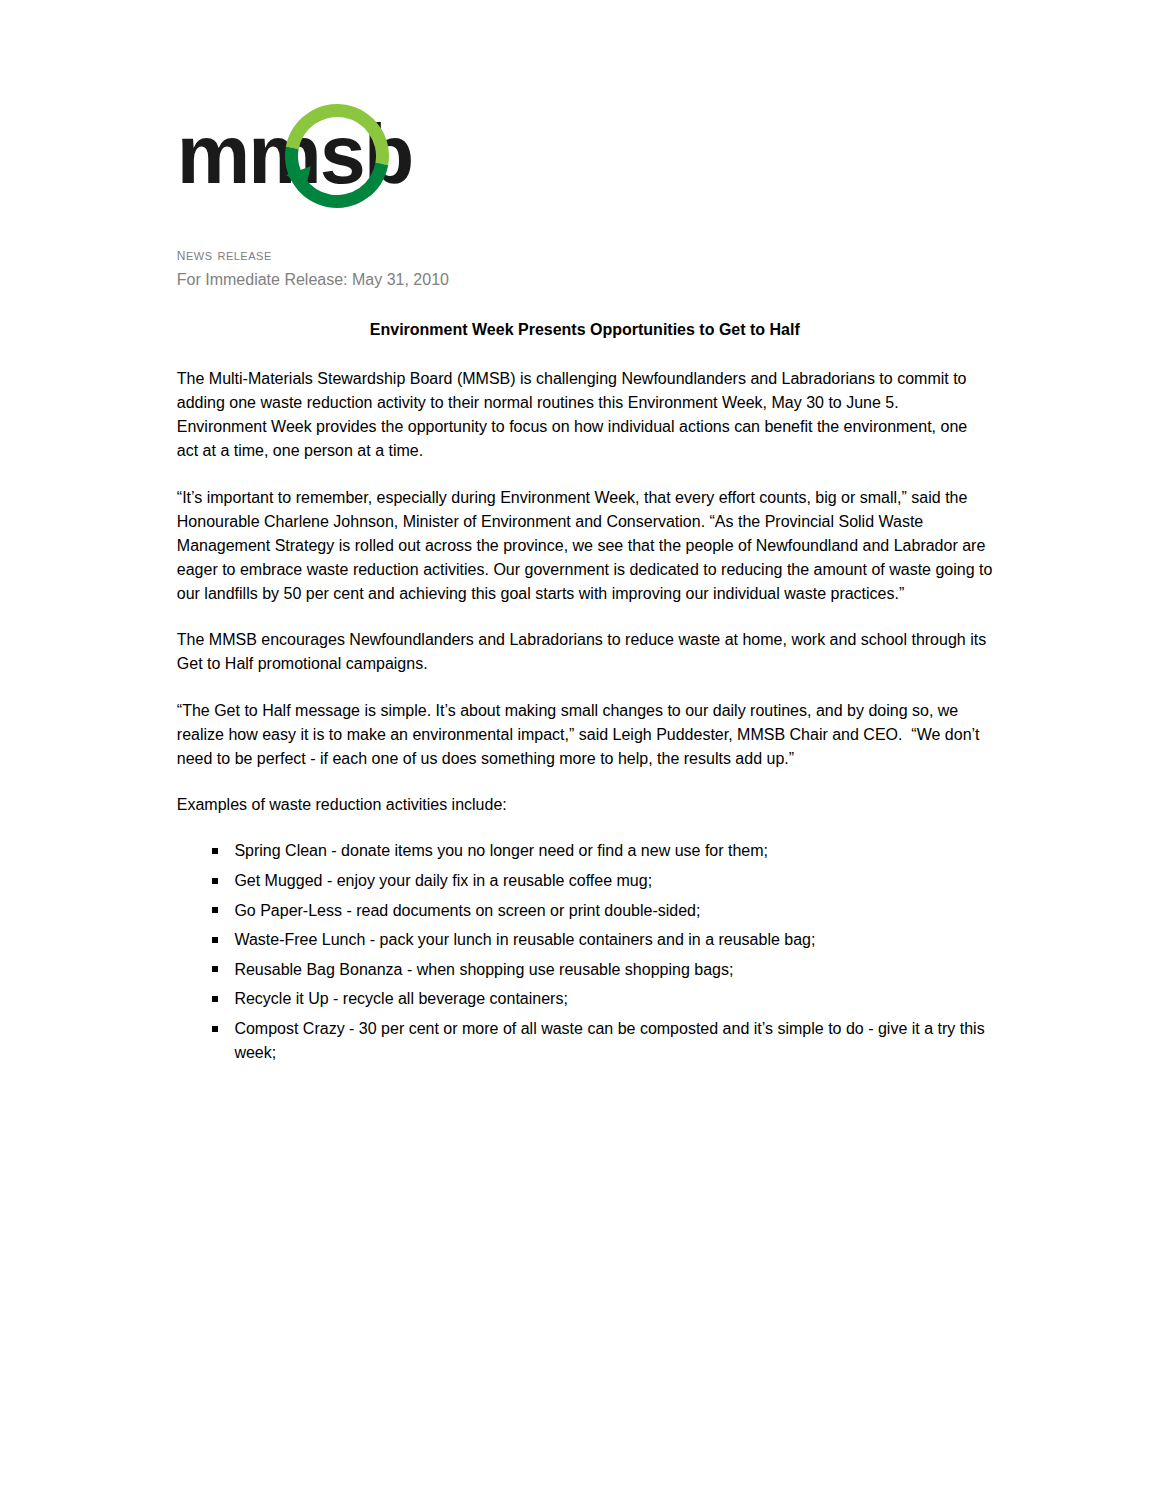mmsb
News Release For Immediate Release: May 31, 2010
Environment Week Presents Opportunities to Get to Half
The Multi-Materials Stewardship Board (MMSB) is challenging Newfoundlanders and Labradorians to commit to adding one waste reduction activity to their normal routines this Environment Week, May 30 to June 5. Environment Week provides the opportunity to focus on how individual actions can benefit the environment, one act at a time, one person at a time.
“It’s important to remember, especially during Environment Week, that every effort counts, big or small,” said the Honourable Charlene Johnson, Minister of Environment and Conservation. “As the Provincial Solid Waste Management Strategy is rolled out across the province, we see that the people of Newfoundland and Labrador are eager to embrace waste reduction activities. Our government is dedicated to reducing the amount of waste going to our landfills by 50 per cent and achieving this goal starts with improving our individual waste practices.”
The MMSB encourages Newfoundlanders and Labradorians to reduce waste at home, work and school through its Get to Half promotional campaigns.
“The Get to Half message is simple. It’s about making small changes to our daily routines, and by doing so, we realize how easy it is to make an environmental impact,” said Leigh Puddester, MMSB Chair and CEO. “We don’t need to be perfect - if each one of us does something more to help, the results add up.”
Examples of waste reduction activities include:
Spring Clean - donate items you no longer need or find a new use for them;
Get Mugged - enjoy your daily fix in a reusable coffee mug;
Go Paper-Less - read documents on screen or print double-sided;
Waste-Free Lunch - pack your lunch in reusable containers and in a reusable bag;
Reusable Bag Bonanza - when shopping use reusable shopping bags;
Recycle it Up - recycle all beverage containers;
Compost Crazy - 30 per cent or more of all waste can be composted and it’s simple to do - give it a try this week;